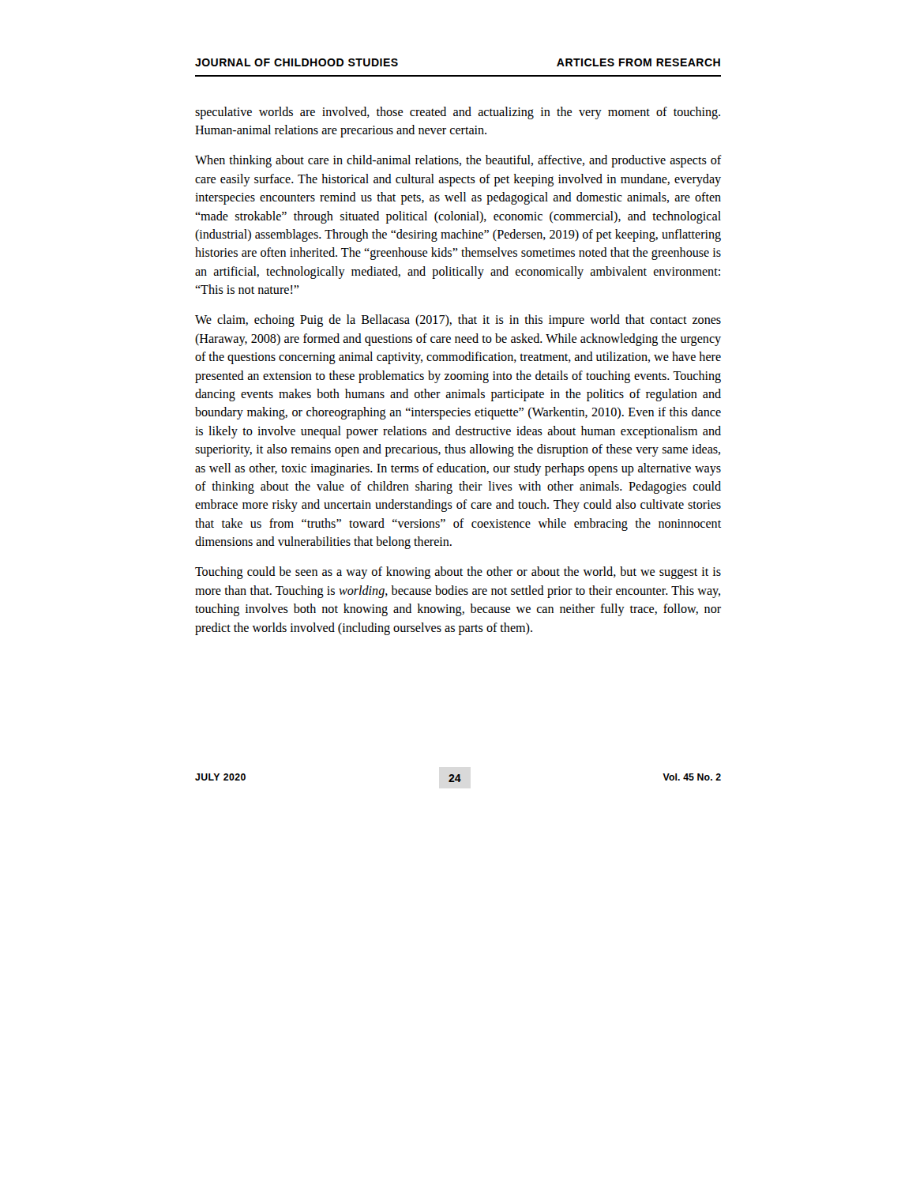JOURNAL OF CHILDHOOD STUDIES ARTICLES FROM RESEARCH
speculative worlds are involved, those created and actualizing in the very moment of touching. Human-animal relations are precarious and never certain.
When thinking about care in child-animal relations, the beautiful, affective, and productive aspects of care easily surface. The historical and cultural aspects of pet keeping involved in mundane, everyday interspecies encounters remind us that pets, as well as pedagogical and domestic animals, are often “made strokable” through situated political (colonial), economic (commercial), and technological (industrial) assemblages. Through the “desiring machine” (Pedersen, 2019) of pet keeping, unflattering histories are often inherited. The “greenhouse kids” themselves sometimes noted that the greenhouse is an artificial, technologically mediated, and politically and economically ambivalent environment: “This is not nature!”
We claim, echoing Puig de la Bellacasa (2017), that it is in this impure world that contact zones (Haraway, 2008) are formed and questions of care need to be asked. While acknowledging the urgency of the questions concerning animal captivity, commodification, treatment, and utilization, we have here presented an extension to these problematics by zooming into the details of touching events. Touching dancing events makes both humans and other animals participate in the politics of regulation and boundary making, or choreographing an “interspecies etiquette” (Warkentin, 2010). Even if this dance is likely to involve unequal power relations and destructive ideas about human exceptionalism and superiority, it also remains open and precarious, thus allowing the disruption of these very same ideas, as well as other, toxic imaginaries. In terms of education, our study perhaps opens up alternative ways of thinking about the value of children sharing their lives with other animals. Pedagogies could embrace more risky and uncertain understandings of care and touch. They could also cultivate stories that take us from “truths” toward “versions” of coexistence while embracing the noninnocent dimensions and vulnerabilities that belong therein.
Touching could be seen as a way of knowing about the other or about the world, but we suggest it is more than that. Touching is worlding, because bodies are not settled prior to their encounter. This way, touching involves both not knowing and knowing, because we can neither fully trace, follow, nor predict the worlds involved (including ourselves as parts of them).
JULY 2020 24 Vol. 45 No. 2